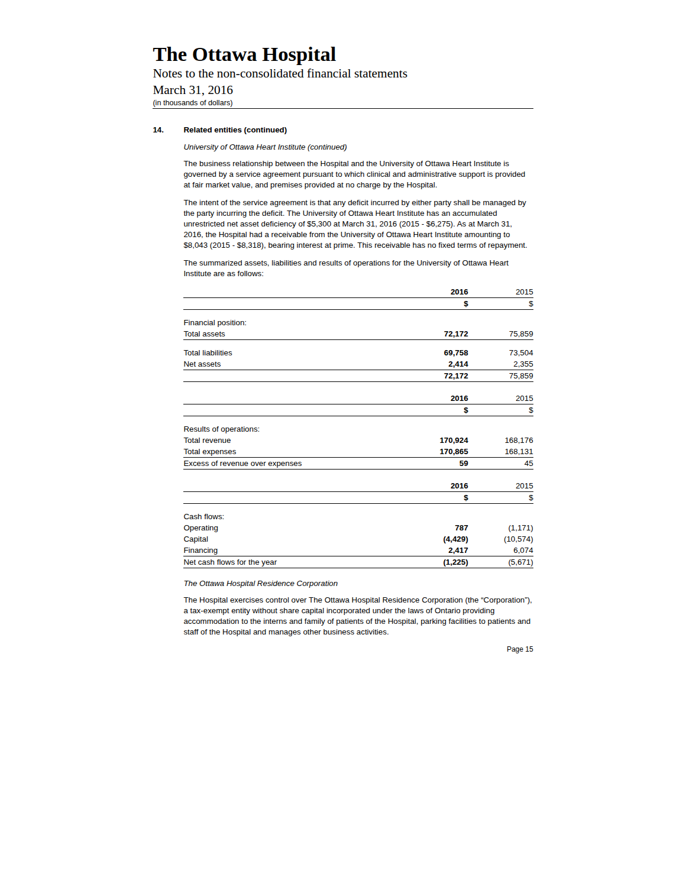The Ottawa Hospital
Notes to the non-consolidated financial statements
March 31, 2016
(in thousands of dollars)
14. Related entities (continued)
University of Ottawa Heart Institute (continued)
The business relationship between the Hospital and the University of Ottawa Heart Institute is governed by a service agreement pursuant to which clinical and administrative support is provided at fair market value, and premises provided at no charge by the Hospital.
The intent of the service agreement is that any deficit incurred by either party shall be managed by the party incurring the deficit. The University of Ottawa Heart Institute has an accumulated unrestricted net asset deficiency of $5,300 at March 31, 2016 (2015 - $6,275). As at March 31, 2016, the Hospital had a receivable from the University of Ottawa Heart Institute amounting to $8,043 (2015 - $8,318), bearing interest at prime. This receivable has no fixed terms of repayment.
The summarized assets, liabilities and results of operations for the University of Ottawa Heart Institute are as follows:
| | 2016 | 2015 |
| | $ | $ |
| Financial position: | | |
| Total assets | 72,172 | 75,859 |
| Total liabilities | 69,758 | 73,504 |
| Net assets | 2,414 | 2,355 |
| | 72,172 | 75,859 |
| | 2016 | 2015 |
| | $ | $ |
| Results of operations: | | |
| Total revenue | 170,924 | 168,176 |
| Total expenses | 170,865 | 168,131 |
| Excess of revenue over expenses | 59 | 45 |
| | 2016 | 2015 |
| | $ | $ |
| Cash flows: | | |
| Operating | 787 | (1,171) |
| Capital | (4,429) | (10,574) |
| Financing | 2,417 | 6,074 |
| Net cash flows for the year | (1,225) | (5,671) |
The Ottawa Hospital Residence Corporation
The Hospital exercises control over The Ottawa Hospital Residence Corporation (the “Corporation”), a tax-exempt entity without share capital incorporated under the laws of Ontario providing accommodation to the interns and family of patients of the Hospital, parking facilities to patients and staff of the Hospital and manages other business activities.
Page 15